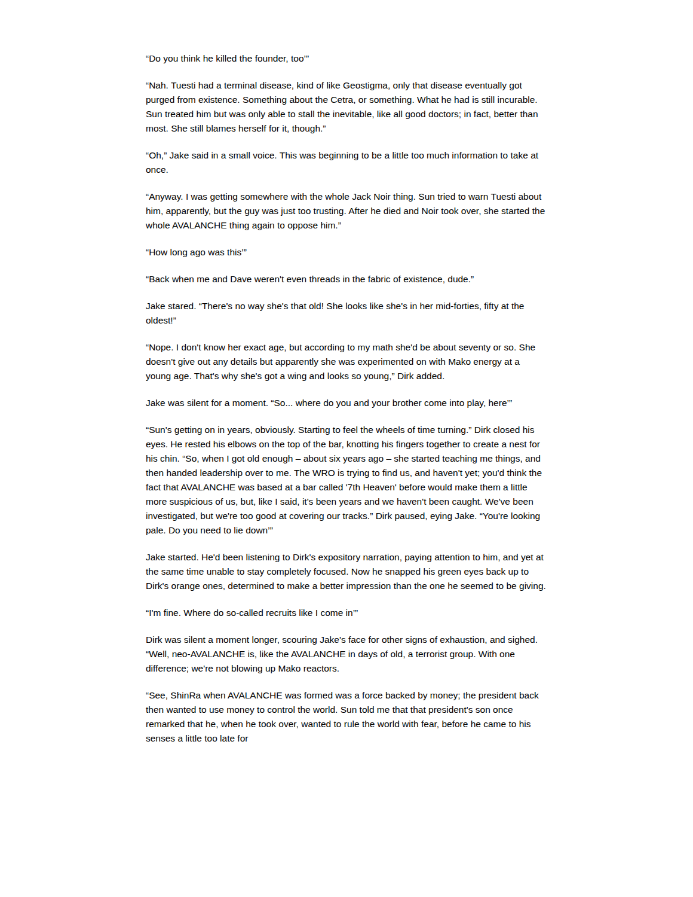“Do you think he killed the founder, too’”
“Nah. Tuesti had a terminal disease, kind of like Geostigma, only that disease eventually got purged from existence. Something about the Cetra, or something. What he had is still incurable. Sun treated him but was only able to stall the inevitable, like all good doctors; in fact, better than most. She still blames herself for it, though.”
“Oh,” Jake said in a small voice. This was beginning to be a little too much information to take at once.
“Anyway. I was getting somewhere with the whole Jack Noir thing. Sun tried to warn Tuesti about him, apparently, but the guy was just too trusting. After he died and Noir took over, she started the whole AVALANCHE thing again to oppose him.”
“How long ago was this’”
“Back when me and Dave weren't even threads in the fabric of existence, dude.”
Jake stared. “There's no way she's that old! She looks like she's in her mid-forties, fifty at the oldest!”
“Nope. I don't know her exact age, but according to my math she'd be about seventy or so. She doesn't give out any details but apparently she was experimented on with Mako energy at a young age. That's why she's got a wing and looks so young,” Dirk added.
Jake was silent for a moment. “So... where do you and your brother come into play, here’”
“Sun's getting on in years, obviously. Starting to feel the wheels of time turning.” Dirk closed his eyes. He rested his elbows on the top of the bar, knotting his fingers together to create a nest for his chin. “So, when I got old enough – about six years ago – she started teaching me things, and then handed leadership over to me. The WRO is trying to find us, and haven't yet; you'd think the fact that AVALANCHE was based at a bar called '7th Heaven' before would make them a little more suspicious of us, but, like I said, it's been years and we haven't been caught. We've been investigated, but we're too good at covering our tracks.” Dirk paused, eying Jake. “You're looking pale. Do you need to lie down’”
Jake started. He'd been listening to Dirk's expository narration, paying attention to him, and yet at the same time unable to stay completely focused. Now he snapped his green eyes back up to Dirk's orange ones, determined to make a better impression than the one he seemed to be giving.
“I'm fine. Where do so-called recruits like I come in’”
Dirk was silent a moment longer, scouring Jake's face for other signs of exhaustion, and sighed. “Well, neo-AVALANCHE is, like the AVALANCHE in days of old, a terrorist group. With one difference; we're not blowing up Mako reactors.
“See, ShinRa when AVALANCHE was formed was a force backed by money; the president back then wanted to use money to control the world. Sun told me that that president's son once remarked that he, when he took over, wanted to rule the world with fear, before he came to his senses a little too late for